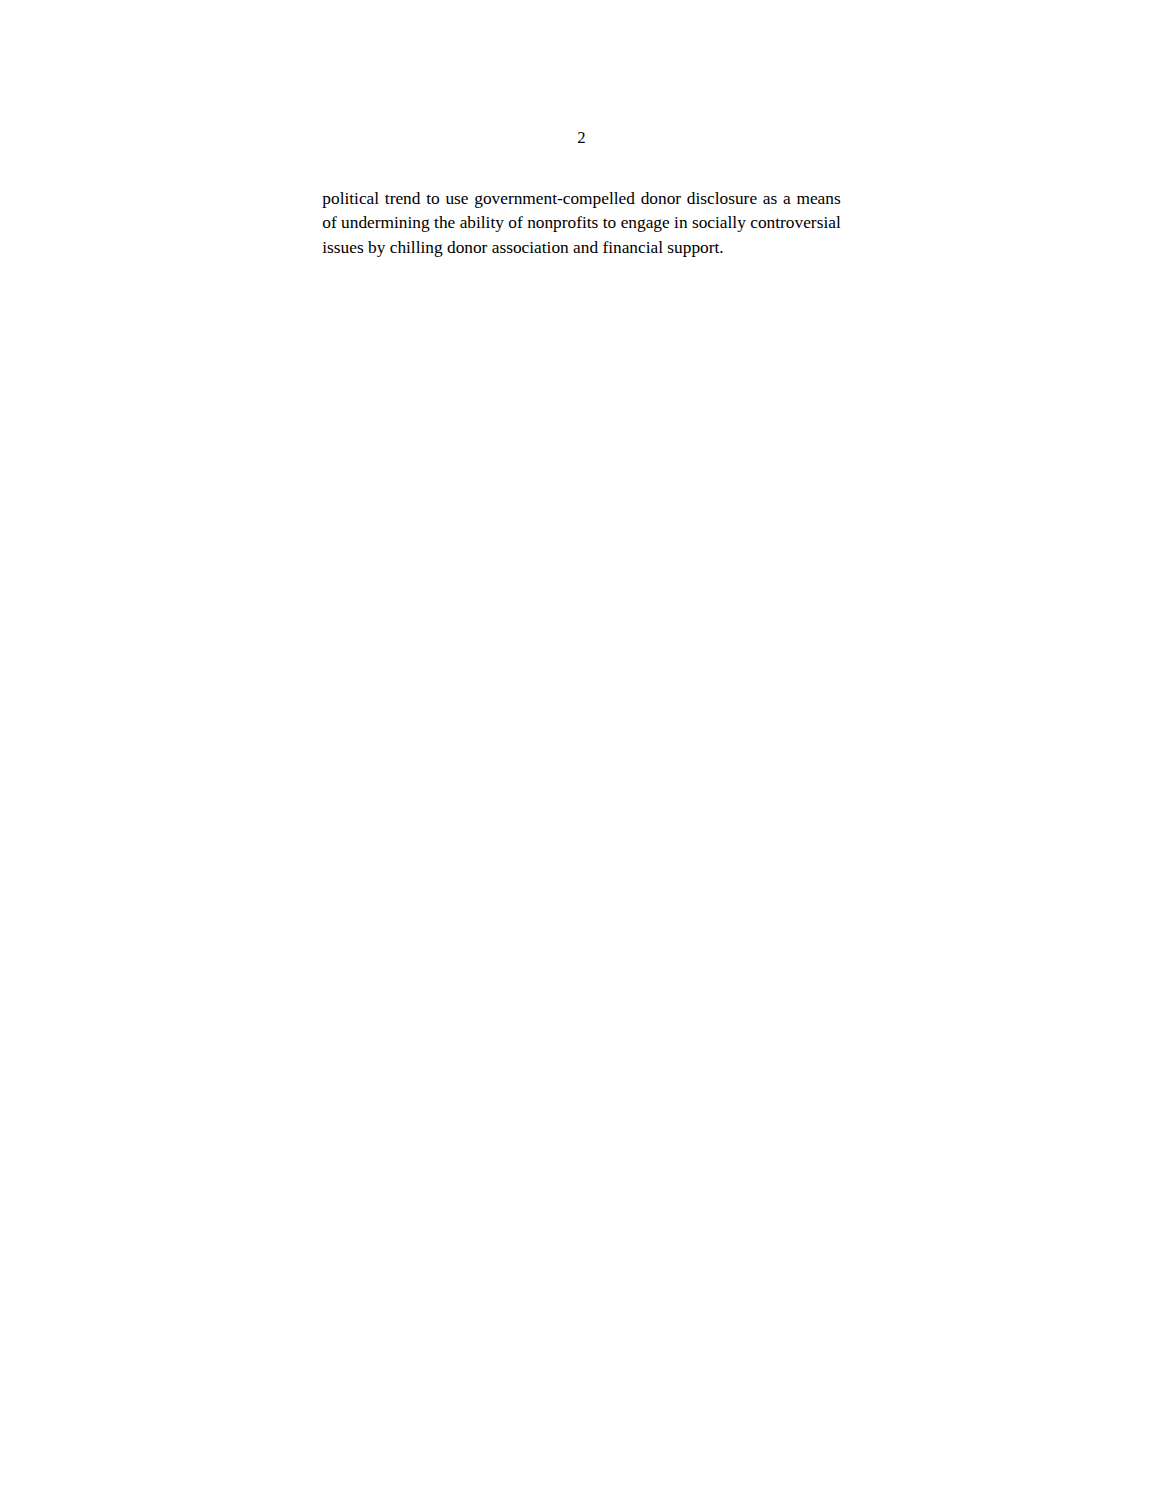2
political trend to use government-compelled donor disclosure as a means of undermining the ability of nonprofits to engage in socially controversial issues by chilling donor association and financial support.